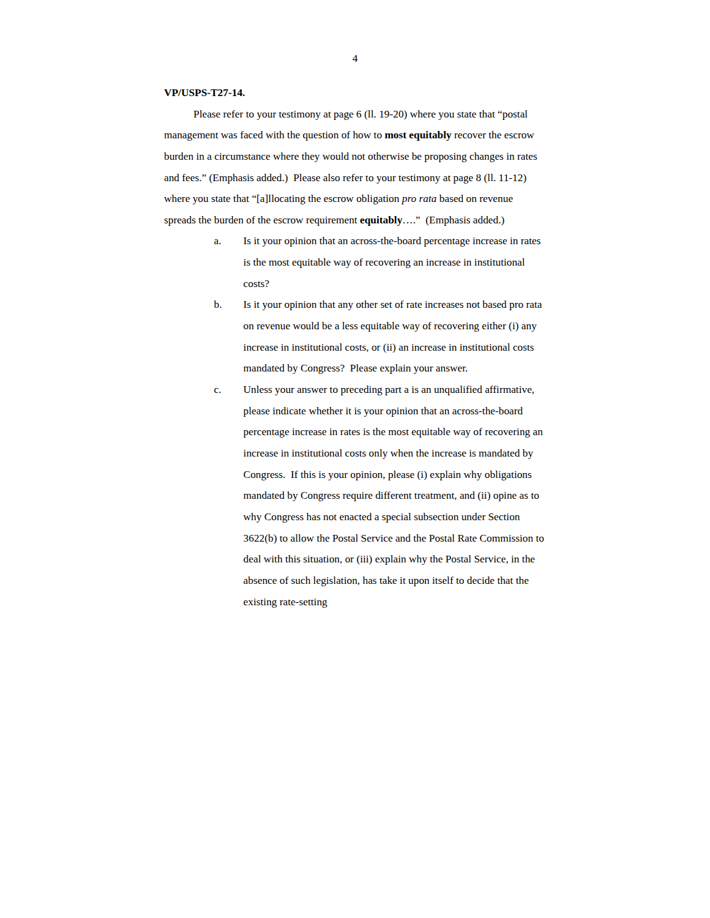4
VP/USPS-T27-14.
Please refer to your testimony at page 6 (ll. 19-20) where you state that “postal management was faced with the question of how to most equitably recover the escrow burden in a circumstance where they would not otherwise be proposing changes in rates and fees.” (Emphasis added.) Please also refer to your testimony at page 8 (ll. 11-12) where you state that “[a]llocating the escrow obligation pro rata based on revenue spreads the burden of the escrow requirement equitably….” (Emphasis added.)
a. Is it your opinion that an across-the-board percentage increase in rates is the most equitable way of recovering an increase in institutional costs?
b. Is it your opinion that any other set of rate increases not based pro rata on revenue would be a less equitable way of recovering either (i) any increase in institutional costs, or (ii) an increase in institutional costs mandated by Congress? Please explain your answer.
c. Unless your answer to preceding part a is an unqualified affirmative, please indicate whether it is your opinion that an across-the-board percentage increase in rates is the most equitable way of recovering an increase in institutional costs only when the increase is mandated by Congress. If this is your opinion, please (i) explain why obligations mandated by Congress require different treatment, and (ii) opine as to why Congress has not enacted a special subsection under Section 3622(b) to allow the Postal Service and the Postal Rate Commission to deal with this situation, or (iii) explain why the Postal Service, in the absence of such legislation, has take it upon itself to decide that the existing rate-setting